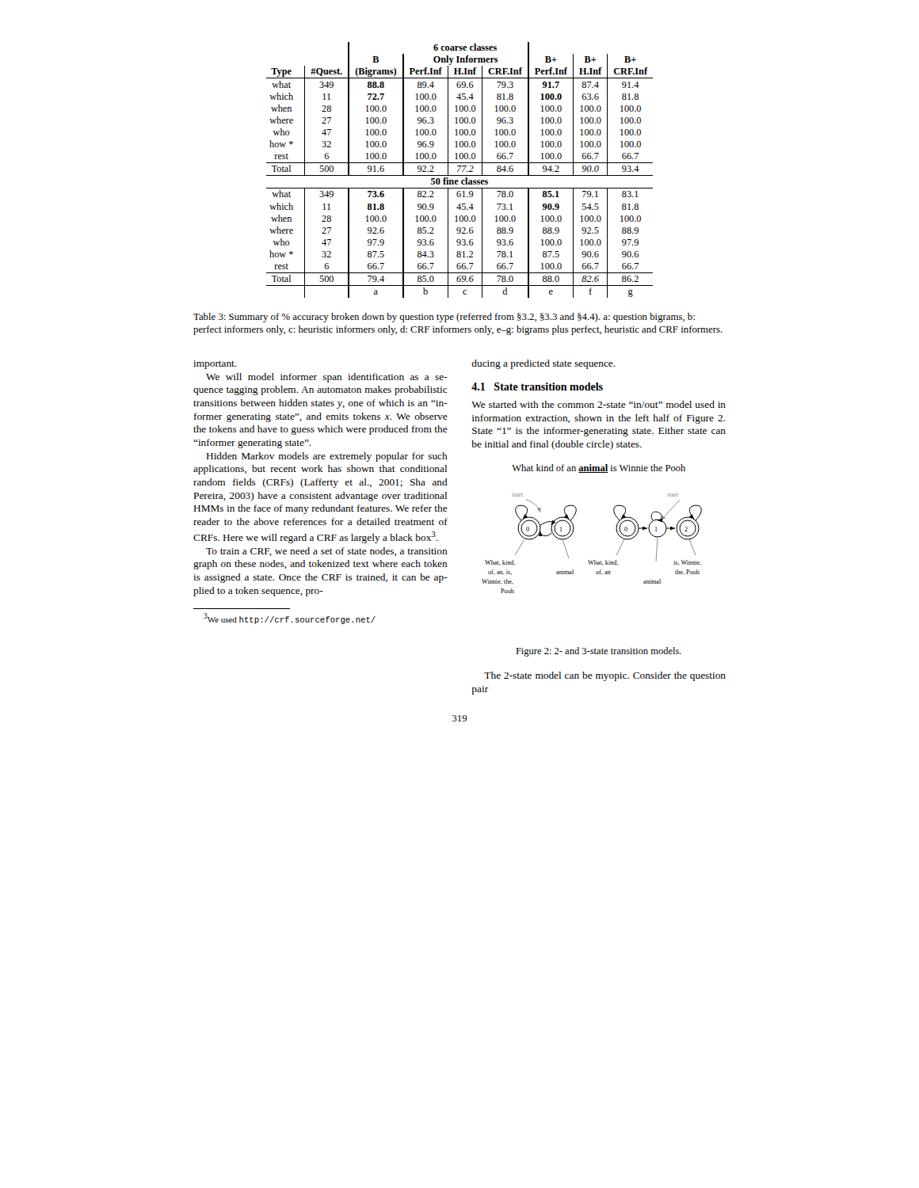| | | 6 coarse classes | |
| | B | Only Informers | B+ | B+ | B+ |
| Type | #Quest. | (Bigrams) | Perf.Inf | H.Inf | CRF.Inf | Perf.Inf | H.Inf | CRF.Inf |
| what | 349 | 88.8 | 89.4 | 69.6 | 79.3 | 91.7 | 87.4 | 91.4 |
| which | 11 | 72.7 | 100.0 | 45.4 | 81.8 | 100.0 | 63.6 | 81.8 |
| when | 28 | 100.0 | 100.0 | 100.0 | 100.0 | 100.0 | 100.0 | 100.0 |
| where | 27 | 100.0 | 96.3 | 100.0 | 96.3 | 100.0 | 100.0 | 100.0 |
| who | 47 | 100.0 | 100.0 | 100.0 | 100.0 | 100.0 | 100.0 | 100.0 |
| how * | 32 | 100.0 | 96.9 | 100.0 | 100.0 | 100.0 | 100.0 | 100.0 |
| rest | 6 | 100.0 | 100.0 | 100.0 | 66.7 | 100.0 | 66.7 | 66.7 |
| Total | 500 | 91.6 | 92.2 | 77.2 | 84.6 | 94.2 | 90.0 | 93.4 |
| 50 fine classes |
| what | 349 | 73.6 | 82.2 | 61.9 | 78.0 | 85.1 | 79.1 | 83.1 |
| which | 11 | 81.8 | 90.9 | 45.4 | 73.1 | 90.9 | 54.5 | 81.8 |
| when | 28 | 100.0 | 100.0 | 100.0 | 100.0 | 100.0 | 100.0 | 100.0 |
| where | 27 | 92.6 | 85.2 | 92.6 | 88.9 | 88.9 | 92.5 | 88.9 |
| who | 47 | 97.9 | 93.6 | 93.6 | 93.6 | 100.0 | 100.0 | 97.9 |
| how * | 32 | 87.5 | 84.3 | 81.2 | 78.1 | 87.5 | 90.6 | 90.6 |
| rest | 6 | 66.7 | 66.7 | 66.7 | 66.7 | 100.0 | 66.7 | 66.7 |
| Total | 500 | 79.4 | 85.0 | 69.6 | 78.0 | 88.0 | 82.6 | 86.2 |
| | | a | b | c | d | e | f | g |
Table 3: Summary of % accuracy broken down by question type (referred from §3.2, §3.3 and §4.4). a: question bigrams, b: perfect informers only, c: heuristic informers only, d: CRF informers only, e–g: bigrams plus perfect, heuristic and CRF informers.
important.
We will model informer span identification as a sequence tagging problem. An automaton makes probabilistic transitions between hidden states y, one of which is an “informer generating state”, and emits tokens x. We observe the tokens and have to guess which were produced from the “informer generating state”.
Hidden Markov models are extremely popular for such applications, but recent work has shown that conditional random fields (CRFs) (Lafferty et al., 2001; Sha and Pereira, 2003) have a consistent advantage over traditional HMMs in the face of many redundant features. We refer the reader to the above references for a detailed treatment of CRFs. Here we will regard a CRF as largely a black box3.
To train a CRF, we need a set of state nodes, a transition graph on these nodes, and tokenized text where each token is assigned a state. Once the CRF is trained, it can be applied to a token sequence, pro-
3We used http://crf.sourceforge.net/
ducing a predicted state sequence.
4.1 State transition models
We started with the common 2-state “in/out” model used in information extraction, shown in the left half of Figure 2. State “1” is the informer-generating state. Either state can be initial and final (double circle) states.
What kind of an animal is Winnie the Pooh
start 0 1 What, kind, of, an, is, Winnie, the, Pooh animal start 0 1 2 What, kind, of, an animal is, Winnie, the, Pooh
Figure 2: 2- and 3-state transition models.
The 2-state model can be myopic. Consider the question pair
319